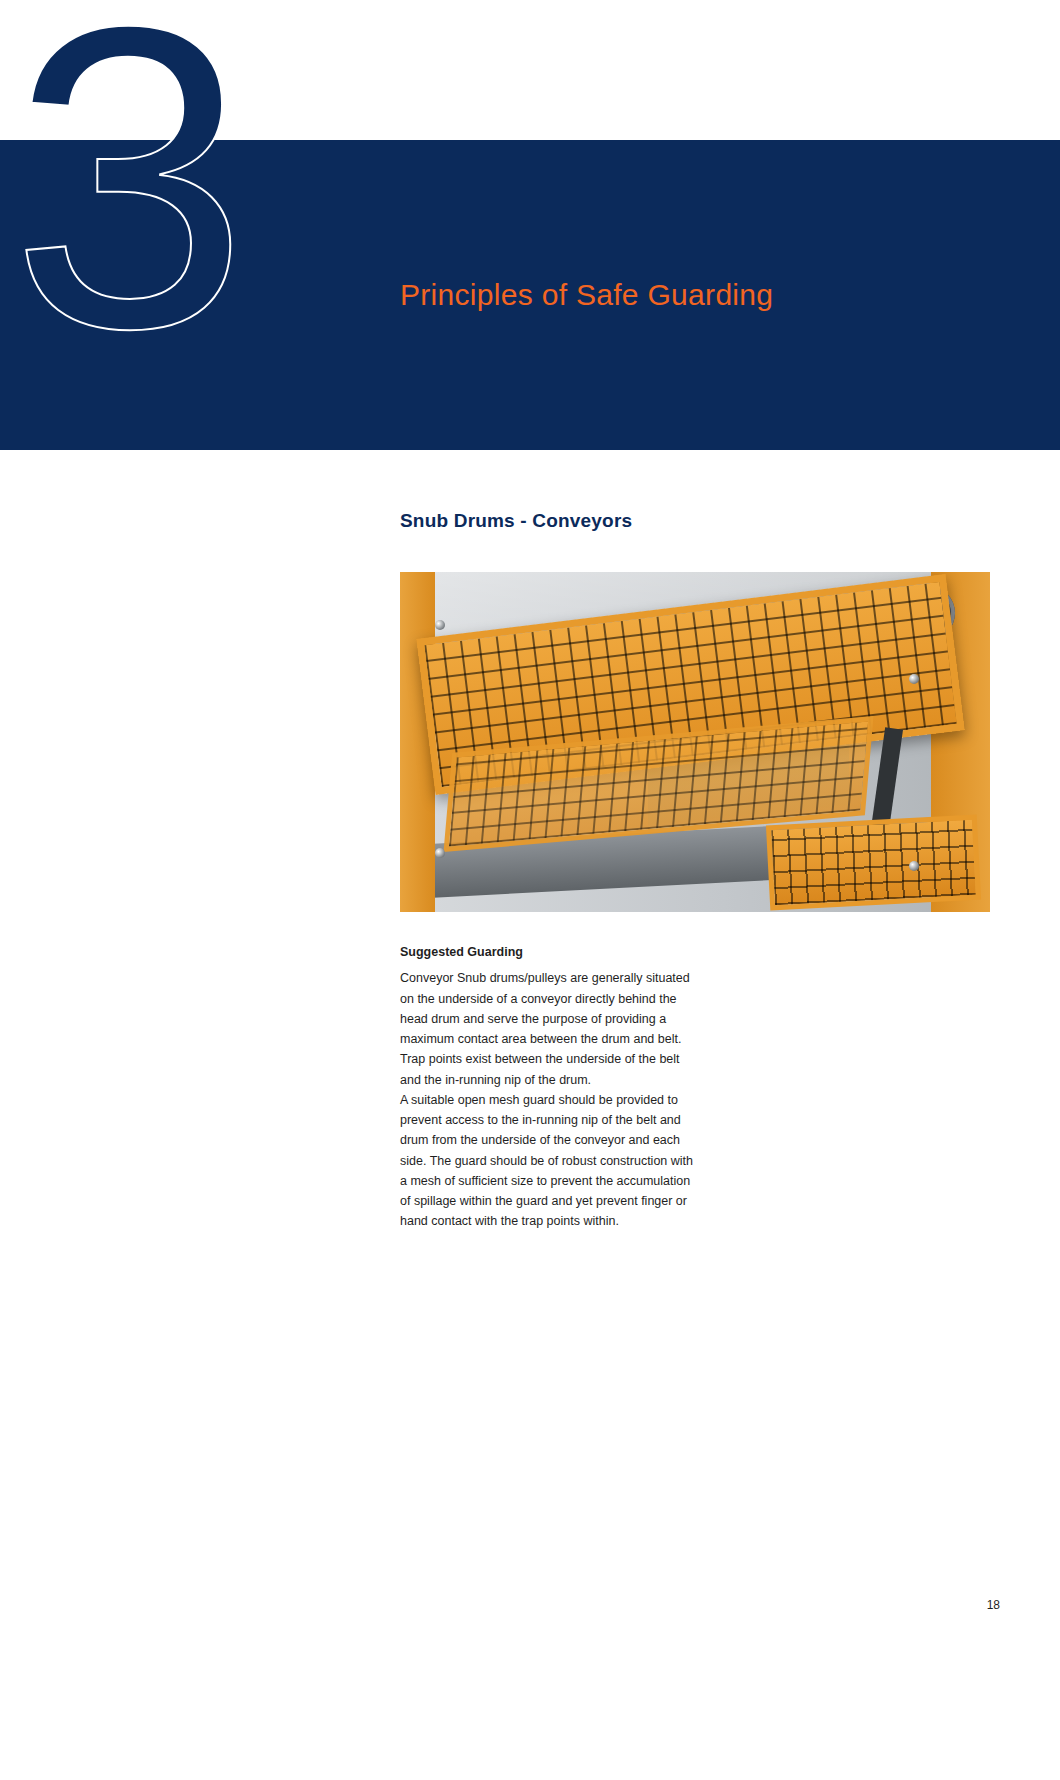3
Principles of Safe Guarding
Snub Drums - Conveyors
Suggested Guarding
Conveyor Snub drums/pulleys are generally situated on the underside of a conveyor directly behind the head drum and serve the purpose of providing a maximum contact area between the drum and belt. Trap points exist between the underside of the belt and the in-running nip of the drum.
A suitable open mesh guard should be provided to prevent access to the in-running nip of the belt and drum from the underside of the conveyor and each side. The guard should be of robust construction with a mesh of sufficient size to prevent the accumulation of spillage within the guard and yet prevent finger or hand contact with the trap points within.
18